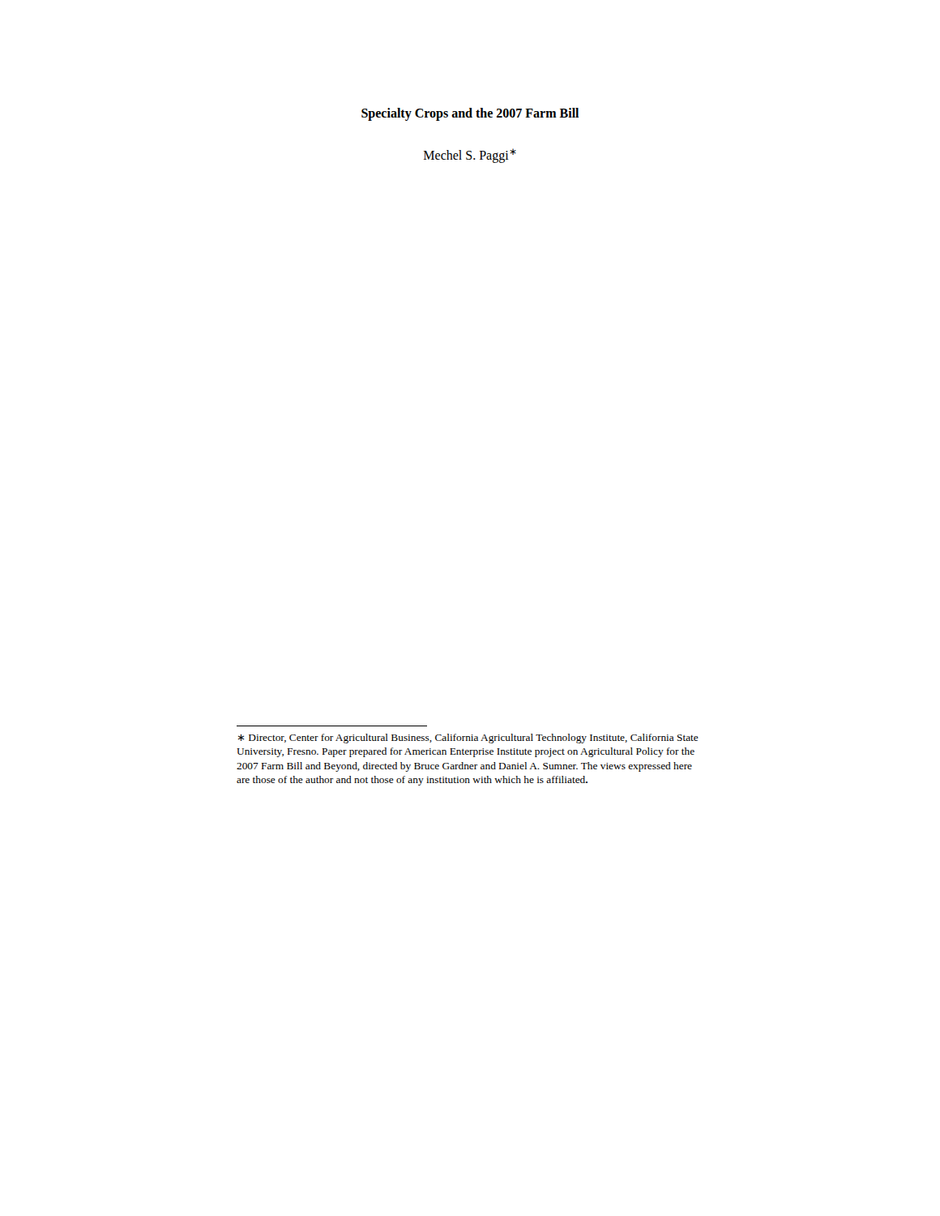Specialty Crops and the 2007 Farm Bill
Mechel S. Paggi∗
∗ Director, Center for Agricultural Business, California Agricultural Technology Institute, California State University, Fresno. Paper prepared for American Enterprise Institute project on Agricultural Policy for the 2007 Farm Bill and Beyond, directed by Bruce Gardner and Daniel A. Sumner. The views expressed here are those of the author and not those of any institution with which he is affiliated.